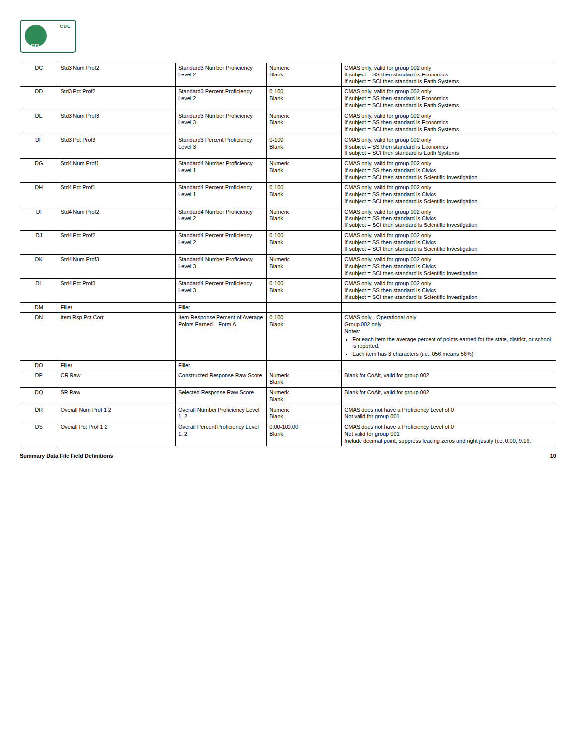CDE
CO
| DC | Std3 Num Prof2 | Standard3 Number Proficiency Level 2 | Numeric Blank | CMAS only, valid for group 002 only If subject = SS then standard is Economics If subject = SCI then standard is Earth Systems |
| DD | Std3 Pct Prof2 | Standard3 Percent Proficiency Level 2 | 0-100 Blank | CMAS only, valid for group 002 only If subject = SS then standard is Economics If subject = SCI then standard is Earth Systems |
| DE | Std3 Num Prof3 | Standard3 Number Proficiency Level 3 | Numeric Blank | CMAS only, valid for group 002 only If subject = SS then standard is Economics If subject = SCI then standard is Earth Systems |
| DF | Std3 Pct Prof3 | Standard3 Percent Proficiency Level 3 | 0-100 Blank | CMAS only, valid for group 002 only If subject = SS then standard is Economics If subject = SCI then standard is Earth Systems |
| DG | Std4 Num Prof1 | Standard4 Number Proficiency Level 1 | Numeric Blank | CMAS only, valid for group 002 only If subject = SS then standard is Civics If subject = SCI then standard is Scientific Investigation |
| DH | Std4 Pct Prof1 | Standard4 Percent Proficiency Level 1 | 0-100 Blank | CMAS only, valid for group 002 only If subject = SS then standard is Civics If subject = SCI then standard is Scientific Investigation |
| DI | Std4 Num Prof2 | Standard4 Number Proficiency Level 2 | Numeric Blank | CMAS only, valid for group 002 only If subject = SS then standard is Civics If subject = SCI then standard is Scientific Investigation |
| DJ | Std4 Pct Prof2 | Standard4 Percent Proficiency Level 2 | 0-100 Blank | CMAS only, valid for group 002 only If subject = SS then standard is Civics If subject = SCI then standard is Scientific Investigation |
| DK | Std4 Num Prof3 | Standard4 Number Proficiency Level 3 | Numeric Blank | CMAS only, valid for group 002 only If subject = SS then standard is Civics If subject = SCI then standard is Scientific Investigation |
| DL | Std4 Pct Prof3 | Standard4 Percent Proficiency Level 3 | 0-100 Blank | CMAS only, valid for group 002 only If subject = SS then standard is Civics If subject = SCI then standard is Scientific Investigation |
| DM | Filler | Filler | | |
| DN | Item Rsp Pct Corr | Item Response Percent of Average Points Earned – Form A | 0-100 Blank | CMAS only - Operational only Group 002 only Notes: For each item the average percent of points earned for the state, district, or school is reported. Each item has 3 characters (i.e., 056 means 56%) |
| DO | Filler | Filler | | |
| DP | CR Raw | Constructed Response Raw Score | Numeric Blank | Blank for CoAlt, valid for group 002 |
| DQ | SR Raw | Selected Response Raw Score | Numeric Blank | Blank for CoAlt, valid for group 002 |
| DR | Overall Num Prof 1 2 | Overall Number Proficiency Level 1, 2 | Numeric Blank | CMAS does not have a Proficiency Level of 0 Not valid for group 001 |
| DS | Overall Pct Prof 1 2 | Overall Percent Proficiency Level 1, 2 | 0.00-100.00 Blank | CMAS does not have a Proficiency Level of 0 Not valid for group 001 Include decimal point, suppress leading zeros and right justify (i.e. 0.00, 9.16, |
Summary Data File Field Definitions 10